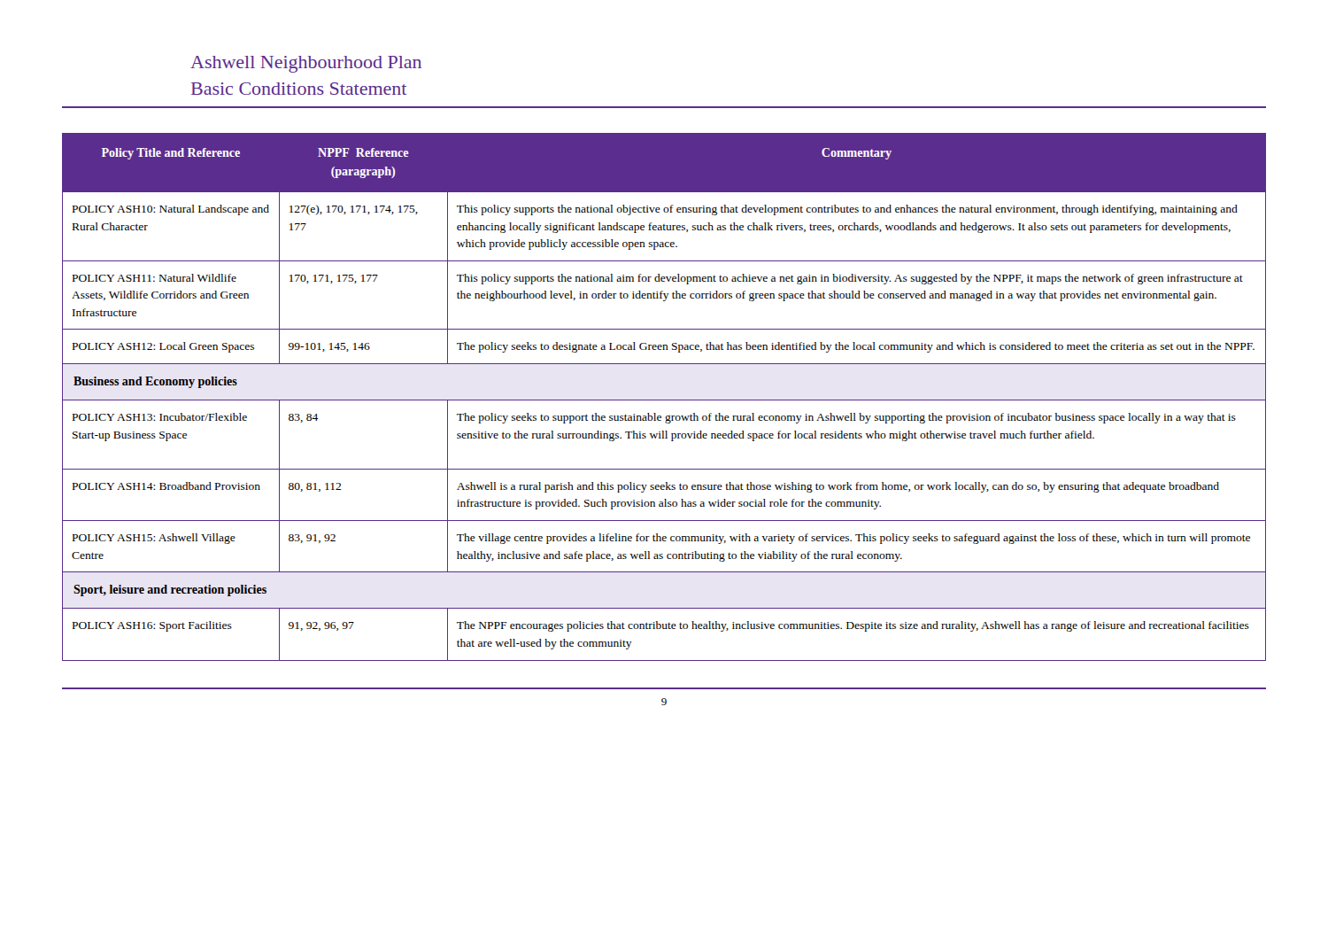Ashwell Neighbourhood Plan
Basic Conditions Statement
| Policy Title and Reference | NPPF Reference (paragraph) | Commentary |
| --- | --- | --- |
| POLICY ASH10: Natural Landscape and Rural Character | 127(e), 170, 171, 174, 175, 177 | This policy supports the national objective of ensuring that development contributes to and enhances the natural environment, through identifying, maintaining and enhancing locally significant landscape features, such as the chalk rivers, trees, orchards, woodlands and hedgerows. It also sets out parameters for developments, which provide publicly accessible open space. |
| POLICY ASH11: Natural Wildlife Assets, Wildlife Corridors and Green Infrastructure | 170, 171, 175, 177 | This policy supports the national aim for development to achieve a net gain in biodiversity. As suggested by the NPPF, it maps the network of green infrastructure at the neighbourhood level, in order to identify the corridors of green space that should be conserved and managed in a way that provides net environmental gain. |
| POLICY ASH12: Local Green Spaces | 99-101, 145, 146 | The policy seeks to designate a Local Green Space, that has been identified by the local community and which is considered to meet the criteria as set out in the NPPF. |
| Business and Economy policies |
| POLICY ASH13: Incubator/Flexible Start-up Business Space | 83, 84 | The policy seeks to support the sustainable growth of the rural economy in Ashwell by supporting the provision of incubator business space locally in a way that is sensitive to the rural surroundings. This will provide needed space for local residents who might otherwise travel much further afield. |
| POLICY ASH14: Broadband Provision | 80, 81, 112 | Ashwell is a rural parish and this policy seeks to ensure that those wishing to work from home, or work locally, can do so, by ensuring that adequate broadband infrastructure is provided. Such provision also has a wider social role for the community. |
| POLICY ASH15: Ashwell Village Centre | 83, 91, 92 | The village centre provides a lifeline for the community, with a variety of services. This policy seeks to safeguard against the loss of these, which in turn will promote healthy, inclusive and safe place, as well as contributing to the viability of the rural economy. |
| Sport, leisure and recreation policies |
| POLICY ASH16: Sport Facilities | 91, 92, 96, 97 | The NPPF encourages policies that contribute to healthy, inclusive communities. Despite its size and rurality, Ashwell has a range of leisure and recreational facilities that are well-used by the community |
9